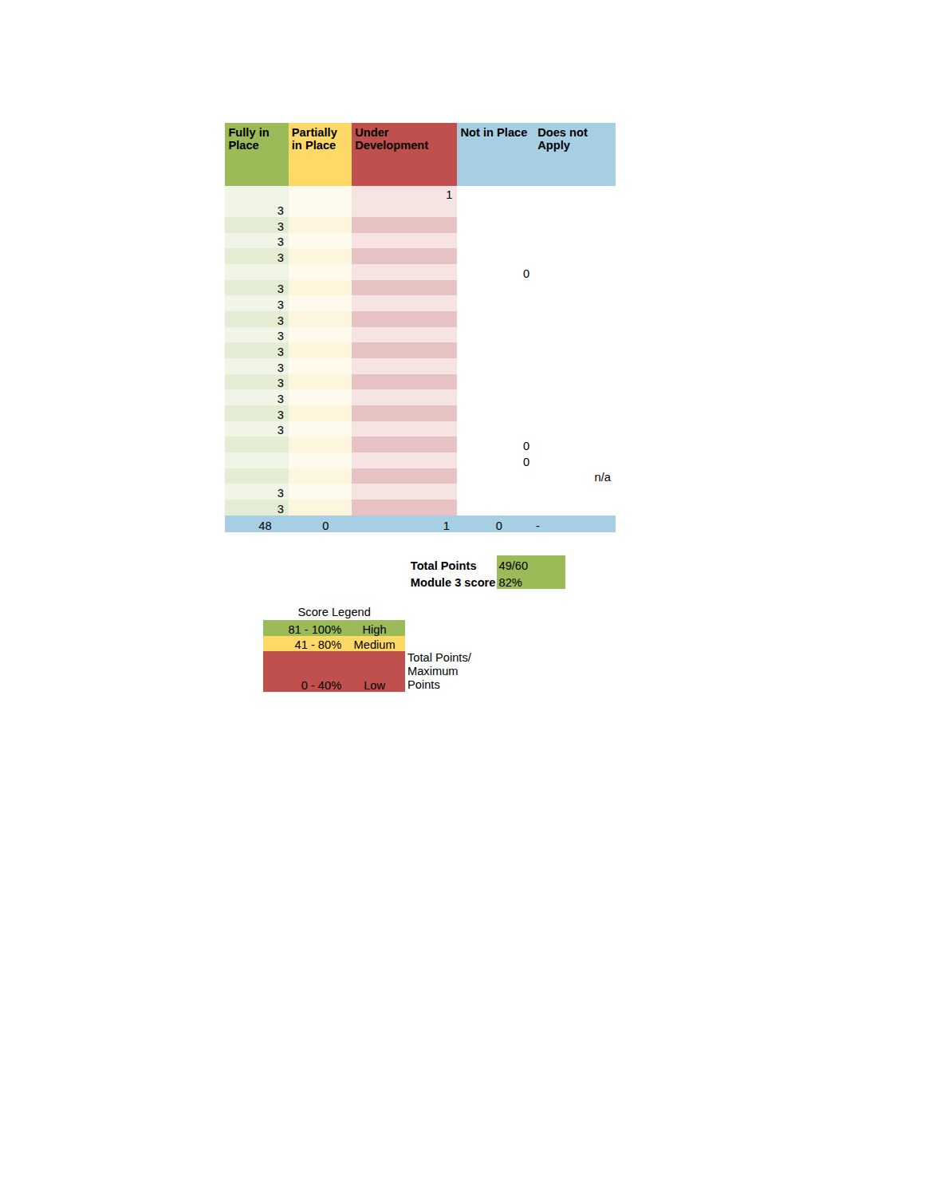| Fully in Place | Partially in Place | Under Development | Not in Place | Does not Apply |
| --- | --- | --- | --- | --- |
| | | 1 | | |
| 3 | | | | |
| 3 | | | | |
| 3 | | | | |
| 3 | | | | |
| | | | 0 | |
| 3 | | | | |
| 3 | | | | |
| 3 | | | | |
| 3 | | | | |
| 3 | | | | |
| 3 | | | | |
| 3 | | | | |
| 3 | | | | |
| 3 | | | | |
| 3 | | | | |
| | | | 0 | |
| | | | 0 | |
| | | | | n/a |
| 3 | | | | |
| 3 | | | | |
| 48 | 0 | 1 | 0 | - |
| Total Points | 49/60 |
| Module 3 score | 82% |
Score Legend
| 81 - 100% | High | |
| 41 - 80% | Medium | |
| 0 - 40% | Low | Total Points/ Maximum Points |